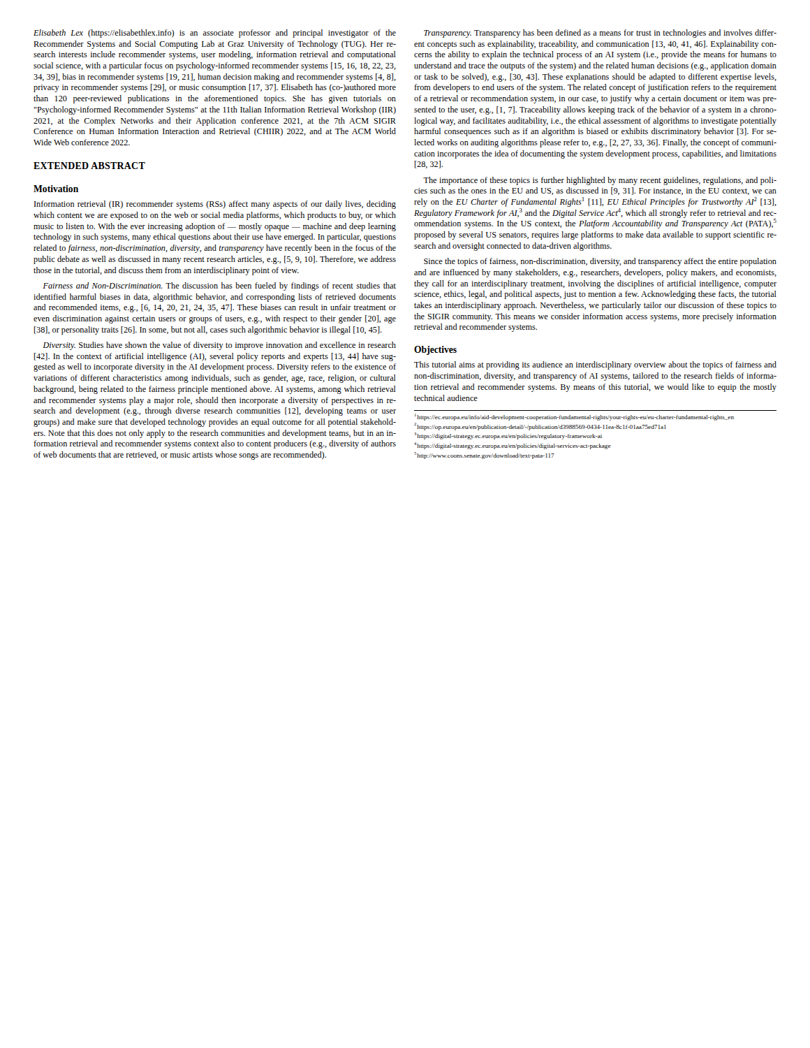Elisabeth Lex (https://elisabethlex.info) is an associate professor and principal investigator of the Recommender Systems and Social Computing Lab at Graz University of Technology (TUG). Her research interests include recommender systems, user modeling, information retrieval and computational social science, with a particular focus on psychology-informed recommender systems [15, 16, 18, 22, 23, 34, 39], bias in recommender systems [19, 21], human decision making and recommender systems [4, 8], privacy in recommender systems [29], or music consumption [17, 37]. Elisabeth has (co-)authored more than 120 peer-reviewed publications in the aforementioned topics. She has given tutorials on "Psychology-informed Recommender Systems" at the 11th Italian Information Retrieval Workshop (IIR) 2021, at the Complex Networks and their Application conference 2021, at the 7th ACM SIGIR Conference on Human Information Interaction and Retrieval (CHIIR) 2022, and at The ACM World Wide Web conference 2022.
EXTENDED ABSTRACT
Motivation
Information retrieval (IR) recommender systems (RSs) affect many aspects of our daily lives, deciding which content we are exposed to on the web or social media platforms, which products to buy, or which music to listen to. With the ever increasing adoption of — mostly opaque — machine and deep learning technology in such systems, many ethical questions about their use have emerged. In particular, questions related to fairness, non-discrimination, diversity, and transparency have recently been in the focus of the public debate as well as discussed in many recent research articles, e.g., [5, 9, 10]. Therefore, we address those in the tutorial, and discuss them from an interdisciplinary point of view.
Fairness and Non-Discrimination. The discussion has been fueled by findings of recent studies that identified harmful biases in data, algorithmic behavior, and corresponding lists of retrieved documents and recommended items, e.g., [6, 14, 20, 21, 24, 35, 47]. These biases can result in unfair treatment or even discrimination against certain users or groups of users, e.g., with respect to their gender [20], age [38], or personality traits [26]. In some, but not all, cases such algorithmic behavior is illegal [10, 45].
Diversity. Studies have shown the value of diversity to improve innovation and excellence in research [42]. In the context of artificial intelligence (AI), several policy reports and experts [13, 44] have suggested as well to incorporate diversity in the AI development process. Diversity refers to the existence of variations of different characteristics among individuals, such as gender, age, race, religion, or cultural background, being related to the fairness principle mentioned above. AI systems, among which retrieval and recommender systems play a major role, should then incorporate a diversity of perspectives in research and development (e.g., through diverse research communities [12], developing teams or user groups) and make sure that developed technology provides an equal outcome for all potential stakeholders. Note that this does not only apply to the research communities and development teams, but in an information retrieval and recommender systems context also to content producers (e.g., diversity of authors of web documents that are retrieved, or music artists whose songs are recommended).
Transparency. Transparency has been defined as a means for trust in technologies and involves different concepts such as explainability, traceability, and communication [13, 40, 41, 46]. Explainability concerns the ability to explain the technical process of an AI system (i.e., provide the means for humans to understand and trace the outputs of the system) and the related human decisions (e.g., application domain or task to be solved), e.g., [30, 43]. These explanations should be adapted to different expertise levels, from developers to end users of the system. The related concept of justification refers to the requirement of a retrieval or recommendation system, in our case, to justify why a certain document or item was presented to the user, e.g., [1, 7]. Traceability allows keeping track of the behavior of a system in a chronological way, and facilitates auditability, i.e., the ethical assessment of algorithms to investigate potentially harmful consequences such as if an algorithm is biased or exhibits discriminatory behavior [3]. For selected works on auditing algorithms please refer to, e.g., [2, 27, 33, 36]. Finally, the concept of communication incorporates the idea of documenting the system development process, capabilities, and limitations [28, 32].
The importance of these topics is further highlighted by many recent guidelines, regulations, and policies such as the ones in the EU and US, as discussed in [9, 31]. For instance, in the EU context, we can rely on the EU Charter of Fundamental Rights1 [11], EU Ethical Principles for Trustworthy AI2 [13], Regulatory Framework for AI,3 and the Digital Service Act4, which all strongly refer to retrieval and recommendation systems. In the US context, the Platform Accountability and Transparency Act (PATA),5 proposed by several US senators, requires large platforms to make data available to support scientific research and oversight connected to data-driven algorithms.
Since the topics of fairness, non-discrimination, diversity, and transparency affect the entire population and are influenced by many stakeholders, e.g., researchers, developers, policy makers, and economists, they call for an interdisciplinary treatment, involving the disciplines of artificial intelligence, computer science, ethics, legal, and political aspects, just to mention a few. Acknowledging these facts, the tutorial takes an interdisciplinary approach. Nevertheless, we particularly tailor our discussion of these topics to the SIGIR community. This means we consider information access systems, more precisely information retrieval and recommender systems.
Objectives
This tutorial aims at providing its audience an interdisciplinary overview about the topics of fairness and non-discrimination, diversity, and transparency of AI systems, tailored to the research fields of information retrieval and recommender systems. By means of this tutorial, we would like to equip the mostly technical audience
1https://ec.europa.eu/info/aid-development-cooperation-fundamental-rights/your-rights-eu/eu-charter-fundamental-rights_en
2https://op.europa.eu/en/publication-detail/-/publication/d3988569-0434-11ea-8c1f-01aa75ed71a1
3https://digital-strategy.ec.europa.eu/en/policies/regulatory-framework-ai
4https://digital-strategy.ec.europa.eu/en/policies/digital-services-act-package
5http://www.coons.senate.gov/download/text-pata-117